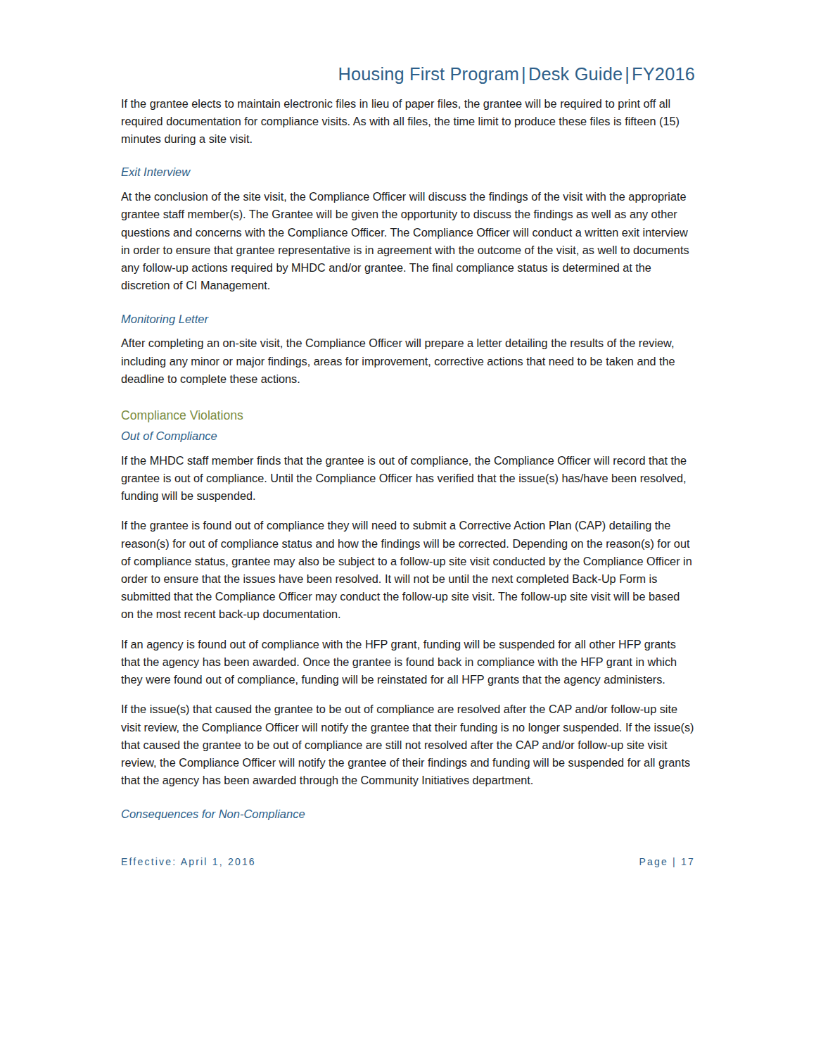Housing First Program|Desk Guide|FY2016
If the grantee elects to maintain electronic files in lieu of paper files, the grantee will be required to print off all required documentation for compliance visits. As with all files, the time limit to produce these files is fifteen (15) minutes during a site visit.
Exit Interview
At the conclusion of the site visit, the Compliance Officer will discuss the findings of the visit with the appropriate grantee staff member(s). The Grantee will be given the opportunity to discuss the findings as well as any other questions and concerns with the Compliance Officer. The Compliance Officer will conduct a written exit interview in order to ensure that grantee representative is in agreement with the outcome of the visit, as well to documents any follow-up actions required by MHDC and/or grantee. The final compliance status is determined at the discretion of CI Management.
Monitoring Letter
After completing an on-site visit, the Compliance Officer will prepare a letter detailing the results of the review, including any minor or major findings, areas for improvement, corrective actions that need to be taken and the deadline to complete these actions.
Compliance Violations
Out of Compliance
If the MHDC staff member finds that the grantee is out of compliance, the Compliance Officer will record that the grantee is out of compliance. Until the Compliance Officer has verified that the issue(s) has/have been resolved, funding will be suspended.
If the grantee is found out of compliance they will need to submit a Corrective Action Plan (CAP) detailing the reason(s) for out of compliance status and how the findings will be corrected. Depending on the reason(s) for out of compliance status, grantee may also be subject to a follow-up site visit conducted by the Compliance Officer in order to ensure that the issues have been resolved. It will not be until the next completed Back-Up Form is submitted that the Compliance Officer may conduct the follow-up site visit. The follow-up site visit will be based on the most recent back-up documentation.
If an agency is found out of compliance with the HFP grant, funding will be suspended for all other HFP grants that the agency has been awarded. Once the grantee is found back in compliance with the HFP grant in which they were found out of compliance, funding will be reinstated for all HFP grants that the agency administers.
If the issue(s) that caused the grantee to be out of compliance are resolved after the CAP and/or follow-up site visit review, the Compliance Officer will notify the grantee that their funding is no longer suspended. If the issue(s) that caused the grantee to be out of compliance are still not resolved after the CAP and/or follow-up site visit review, the Compliance Officer will notify the grantee of their findings and funding will be suspended for all grants that the agency has been awarded through the Community Initiatives department.
Consequences for Non-Compliance
Effective: April 1, 2016 Page | 17